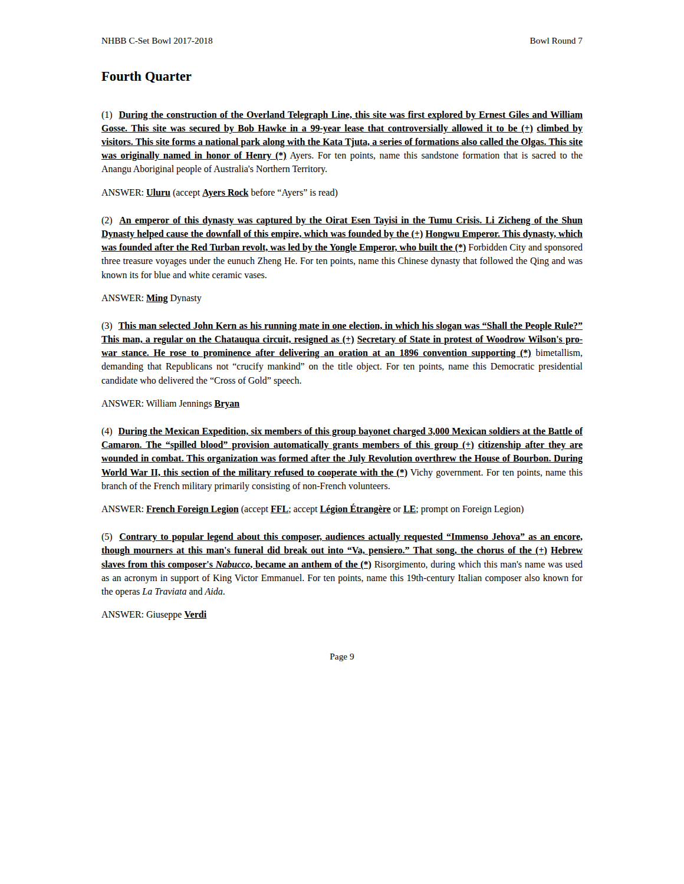NHBB C-Set Bowl 2017-2018 Bowl Round 7
Fourth Quarter
(1) During the construction of the Overland Telegraph Line, this site was first explored by Ernest Giles and William Gosse. This site was secured by Bob Hawke in a 99-year lease that controversially allowed it to be (+) climbed by visitors. This site forms a national park along with the Kata Tjuta, a series of formations also called the Olgas. This site was originally named in honor of Henry (*) Ayers. For ten points, name this sandstone formation that is sacred to the Anangu Aboriginal people of Australia's Northern Territory.
ANSWER: Uluru (accept Ayers Rock before “Ayers” is read)
(2) An emperor of this dynasty was captured by the Oirat Esen Tayisi in the Tumu Crisis. Li Zicheng of the Shun Dynasty helped cause the downfall of this empire, which was founded by the (+) Hongwu Emperor. This dynasty, which was founded after the Red Turban revolt, was led by the Yongle Emperor, who built the (*) Forbidden City and sponsored three treasure voyages under the eunuch Zheng He. For ten points, name this Chinese dynasty that followed the Qing and was known its for blue and white ceramic vases.
ANSWER: Ming Dynasty
(3) This man selected John Kern as his running mate in one election, in which his slogan was “Shall the People Rule?” This man, a regular on the Chatauqua circuit, resigned as (+) Secretary of State in protest of Woodrow Wilson's pro-war stance. He rose to prominence after delivering an oration at an 1896 convention supporting (*) bimetallism, demanding that Republicans not “crucify mankind” on the title object. For ten points, name this Democratic presidential candidate who delivered the “Cross of Gold” speech.
ANSWER: William Jennings Bryan
(4) During the Mexican Expedition, six members of this group bayonet charged 3,000 Mexican soldiers at the Battle of Camaron. The “spilled blood” provision automatically grants members of this group (+) citizenship after they are wounded in combat. This organization was formed after the July Revolution overthrew the House of Bourbon. During World War II, this section of the military refused to cooperate with the (*) Vichy government. For ten points, name this branch of the French military primarily consisting of non-French volunteers.
ANSWER: French Foreign Legion (accept FFL; accept Légion Étrangère or LE; prompt on Foreign Legion)
(5) Contrary to popular legend about this composer, audiences actually requested “Immenso Jehova” as an encore, though mourners at this man's funeral did break out into “Va, pensiero.” That song, the chorus of the (+) Hebrew slaves from this composer's Nabucco, became an anthem of the (*) Risorgimento, during which this man's name was used as an acronym in support of King Victor Emmanuel. For ten points, name this 19th-century Italian composer also known for the operas La Traviata and Aida.
ANSWER: Giuseppe Verdi
Page 9